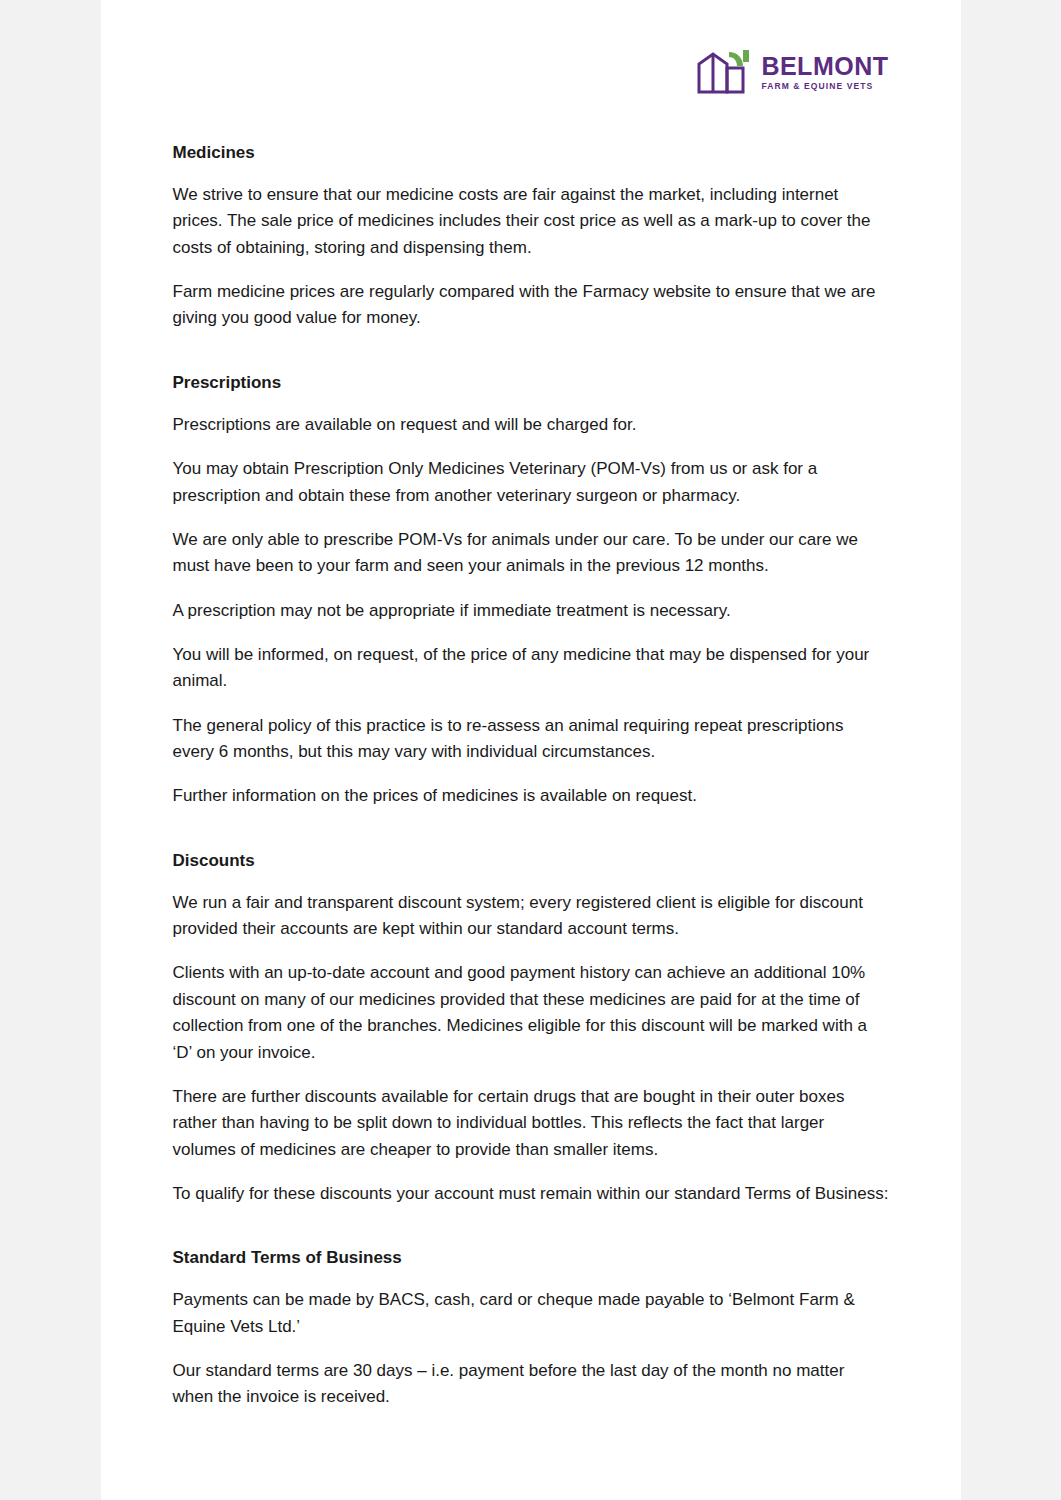BELMONT FARM & EQUINE VETS
Medicines
We strive to ensure that our medicine costs are fair against the market, including internet prices. The sale price of medicines includes their cost price as well as a mark-up to cover the costs of obtaining, storing and dispensing them.
Farm medicine prices are regularly compared with the Farmacy website to ensure that we are giving you good value for money.
Prescriptions
Prescriptions are available on request and will be charged for.
You may obtain Prescription Only Medicines Veterinary (POM-Vs) from us or ask for a prescription and obtain these from another veterinary surgeon or pharmacy.
We are only able to prescribe POM-Vs for animals under our care. To be under our care we must have been to your farm and seen your animals in the previous 12 months.
A prescription may not be appropriate if immediate treatment is necessary.
You will be informed, on request, of the price of any medicine that may be dispensed for your animal.
The general policy of this practice is to re-assess an animal requiring repeat prescriptions every 6 months, but this may vary with individual circumstances.
Further information on the prices of medicines is available on request.
Discounts
We run a fair and transparent discount system; every registered client is eligible for discount provided their accounts are kept within our standard account terms.
Clients with an up-to-date account and good payment history can achieve an additional 10% discount on many of our medicines provided that these medicines are paid for at the time of collection from one of the branches. Medicines eligible for this discount will be marked with a ‘D’ on your invoice.
There are further discounts available for certain drugs that are bought in their outer boxes rather than having to be split down to individual bottles. This reflects the fact that larger volumes of medicines are cheaper to provide than smaller items.
To qualify for these discounts your account must remain within our standard Terms of Business:
Standard Terms of Business
Payments can be made by BACS, cash, card or cheque made payable to ‘Belmont Farm & Equine Vets Ltd.’
Our standard terms are 30 days – i.e. payment before the last day of the month no matter when the invoice is received.